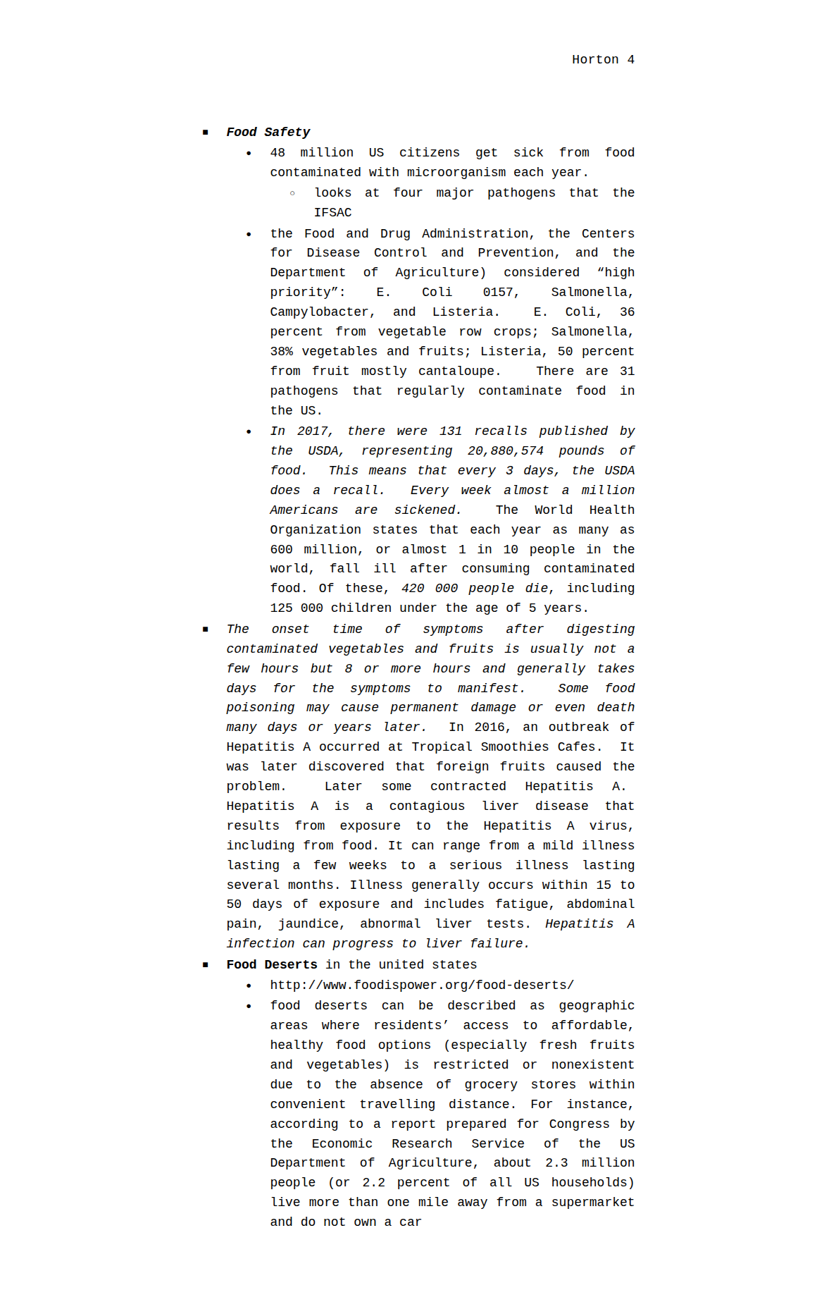Horton 4
Food Safety
48 million US citizens get sick from food contaminated with microorganism each year.
looks at four major pathogens that the IFSAC
the Food and Drug Administration, the Centers for Disease Control and Prevention, and the Department of Agriculture) considered “high priority”: E. Coli 0157, Salmonella, Campylobacter, and Listeria. E. Coli, 36 percent from vegetable row crops; Salmonella, 38% vegetables and fruits; Listeria, 50 percent from fruit mostly cantaloupe. There are 31 pathogens that regularly contaminate food in the US.
In 2017, there were 131 recalls published by the USDA, representing 20,880,574 pounds of food. This means that every 3 days, the USDA does a recall. Every week almost a million Americans are sickened. The World Health Organization states that each year as many as 600 million, or almost 1 in 10 people in the world, fall ill after consuming contaminated food. Of these, 420 000 people die, including 125 000 children under the age of 5 years.
The onset time of symptoms after digesting contaminated vegetables and fruits is usually not a few hours but 8 or more hours and generally takes days for the symptoms to manifest. Some food poisoning may cause permanent damage or even death many days or years later. In 2016, an outbreak of Hepatitis A occurred at Tropical Smoothies Cafes. It was later discovered that foreign fruits caused the problem. Later some contracted Hepatitis A. Hepatitis A is a contagious liver disease that results from exposure to the Hepatitis A virus, including from food. It can range from a mild illness lasting a few weeks to a serious illness lasting several months. Illness generally occurs within 15 to 50 days of exposure and includes fatigue, abdominal pain, jaundice, abnormal liver tests. Hepatitis A infection can progress to liver failure.
Food Deserts in the united states
http://www.foodispower.org/food-deserts/
food deserts can be described as geographic areas where residents’ access to affordable, healthy food options (especially fresh fruits and vegetables) is restricted or nonexistent due to the absence of grocery stores within convenient travelling distance. For instance, according to a report prepared for Congress by the Economic Research Service of the US Department of Agriculture, about 2.3 million people (or 2.2 percent of all US households) live more than one mile away from a supermarket and do not own a car